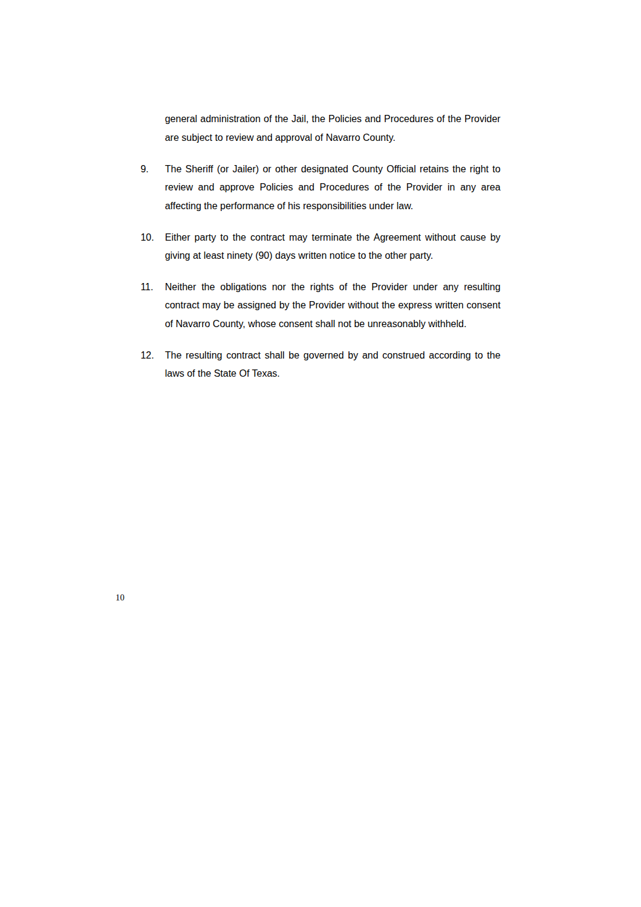general administration of the Jail, the Policies and Procedures of the Provider are subject to review and approval of Navarro County.
9. The Sheriff (or Jailer) or other designated County Official retains the right to review and approve Policies and Procedures of the Provider in any area affecting the performance of his responsibilities under law.
10. Either party to the contract may terminate the Agreement without cause by giving at least ninety (90) days written notice to the other party.
11. Neither the obligations nor the rights of the Provider under any resulting contract may be assigned by the Provider without the express written consent of Navarro County, whose consent shall not be unreasonably withheld.
12. The resulting contract shall be governed by and construed according to the laws of the State Of Texas.
10